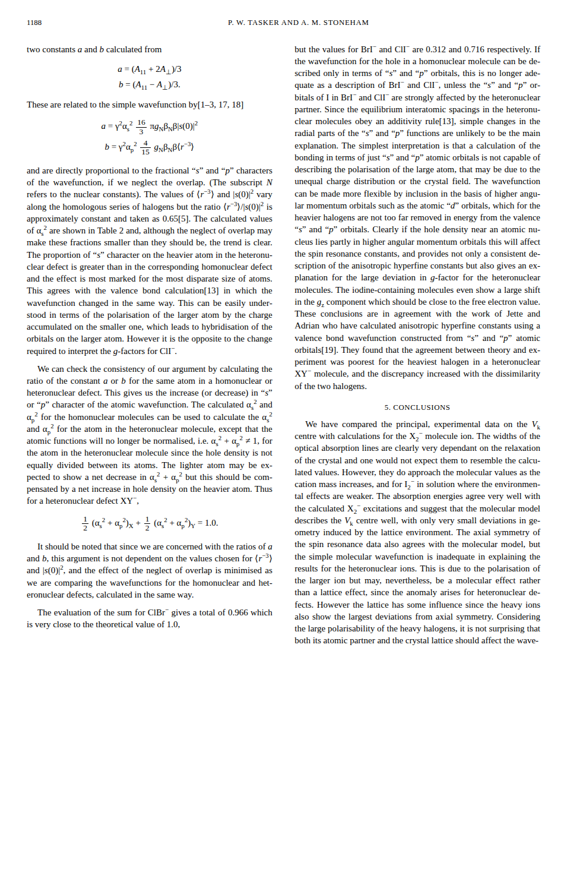1188 P. W. Tasker and A. M. Stoneham
two constants a and b calculated from
a = (A11 + 2A⊥)/3
b = (A11 − A⊥)/3.
These are related to the simple wavefunction by[1–3, 17, 18]
a = γ2αs2 163 πgNβNβ|s(0)|2
b = γ2αp2 415 gNβNβ⟨r−3⟩
and are directly proportional to the fractional “s” and “p” characters of the wavefunction, if we neglect the overlap. (The subscript N refers to the nuclear constants). The values of ⟨r−3⟩ and |s(0)|2 vary along the homologous series of halogens but the ratio ⟨r−3⟩/|s(0)|2 is approximately constant and taken as 0.65[5]. The calculated values of αs2 are shown in Table 2 and, although the neglect of overlap may make these fractions smaller than they should be, the trend is clear. The proportion of “s” character on the heavier atom in the heteronuclear defect is greater than in the corresponding homonuclear defect and the effect is most marked for the most disparate size of atoms. This agrees with the valence bond calculation[13] in which the wavefunction changed in the same way. This can be easily understood in terms of the polarisation of the larger atom by the charge accumulated on the smaller one, which leads to hybridisation of the orbitals on the larger atom. However it is the opposite to the change required to interpret the g-factors for ClI−.
We can check the consistency of our argument by calculating the ratio of the constant a or b for the same atom in a homonuclear or heteronuclear defect. This gives us the increase (or decrease) in “s” or “p” character of the atomic wavefunction. The calculated αs2 and αp2 for the homonuclear molecules can be used to calculate the αs2 and αp2 for the atom in the heteronuclear molecule, except that the atomic functions will no longer be normalised, i.e. αs2 + αp2 ≠ 1, for the atom in the heteronuclear molecule since the hole density is not equally divided between its atoms. The lighter atom may be expected to show a net decrease in αs2 + αp2 but this should be compensated by a net increase in hole density on the heavier atom. Thus for a heteronuclear defect XY−,
12 (αs2 + αp2)X + 12 (αs2 + αp2)Y = 1.0.
It should be noted that since we are concerned with the ratios of a and b, this argument is not dependent on the values chosen for ⟨r−3⟩ and |s(0)|2, and the effect of the neglect of overlap is minimised as we are comparing the wavefunctions for the homonuclear and heteronuclear defects, calculated in the same way.
The evaluation of the sum for ClBr− gives a total of 0.966 which is very close to the theoretical value of 1.0,
but the values for BrI− and ClI− are 0.312 and 0.716 respectively. If the wavefunction for the hole in a homonuclear molecule can be described only in terms of “s” and “p” orbitals, this is no longer adequate as a description of BrI− and ClI−, unless the “s” and “p” orbitals of I in BrI− and ClI− are strongly affected by the heteronuclear partner. Since the equilibrium interatomic spacings in the heteronuclear molecules obey an additivity rule[13], simple changes in the radial parts of the “s” and “p” functions are unlikely to be the main explanation. The simplest interpretation is that a calculation of the bonding in terms of just “s” and “p” atomic orbitals is not capable of describing the polarisation of the large atom, that may be due to the unequal charge distribution or the crystal field. The wavefunction can be made more flexible by inclusion in the basis of higher angular momentum orbitals such as the atomic “d” orbitals, which for the heavier halogens are not too far removed in energy from the valence “s” and “p” orbitals. Clearly if the hole density near an atomic nucleus lies partly in higher angular momentum orbitals this will affect the spin resonance constants, and provides not only a consistent description of the anisotropic hyperfine constants but also gives an explanation for the large deviation in g-factor for the heteronuclear molecules. The iodine-containing molecules even show a large shift in the gz component which should be close to the free electron value. These conclusions are in agreement with the work of Jette and Adrian who have calculated anisotropic hyperfine constants using a valence bond wavefunction constructed from “s” and “p” atomic orbitals[19]. They found that the agreement between theory and experiment was poorest for the heaviest halogen in a heteronuclear XY− molecule, and the discrepancy increased with the dissimilarity of the two halogens.
5. Conclusions
We have compared the principal, experimental data on the Vk centre with calculations for the X2− molecule ion. The widths of the optical absorption lines are clearly very dependant on the relaxation of the crystal and one would not expect them to resemble the calculated values. However, they do approach the molecular values as the cation mass increases, and for I2− in solution where the environmental effects are weaker. The absorption energies agree very well with the calculated X2− excitations and suggest that the molecular model describes the Vk centre well, with only very small deviations in geometry induced by the lattice environment. The axial symmetry of the spin resonance data also agrees with the molecular model, but the simple molecular wavefunction is inadequate in explaining the results for the heteronuclear ions. This is due to the polarisation of the larger ion but may, nevertheless, be a molecular effect rather than a lattice effect, since the anomaly arises for heteronuclear defects. However the lattice has some influence since the heavy ions also show the largest deviations from axial symmetry. Considering the large polarisability of the heavy halogens, it is not surprising that both its atomic partner and the crystal lattice should affect the wave-